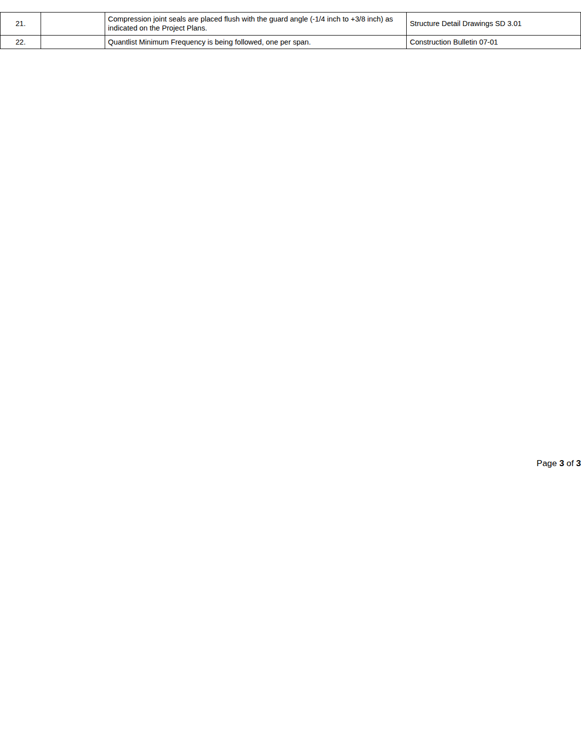| 21. | | Compression joint seals are placed flush with the guard angle (-1/4 inch to +3/8 inch) as indicated on the Project Plans. | Structure Detail Drawings SD 3.01 |
| 22. | | Quantlist Minimum Frequency is being followed, one per span. | Construction Bulletin 07-01 |
Page 3 of 3